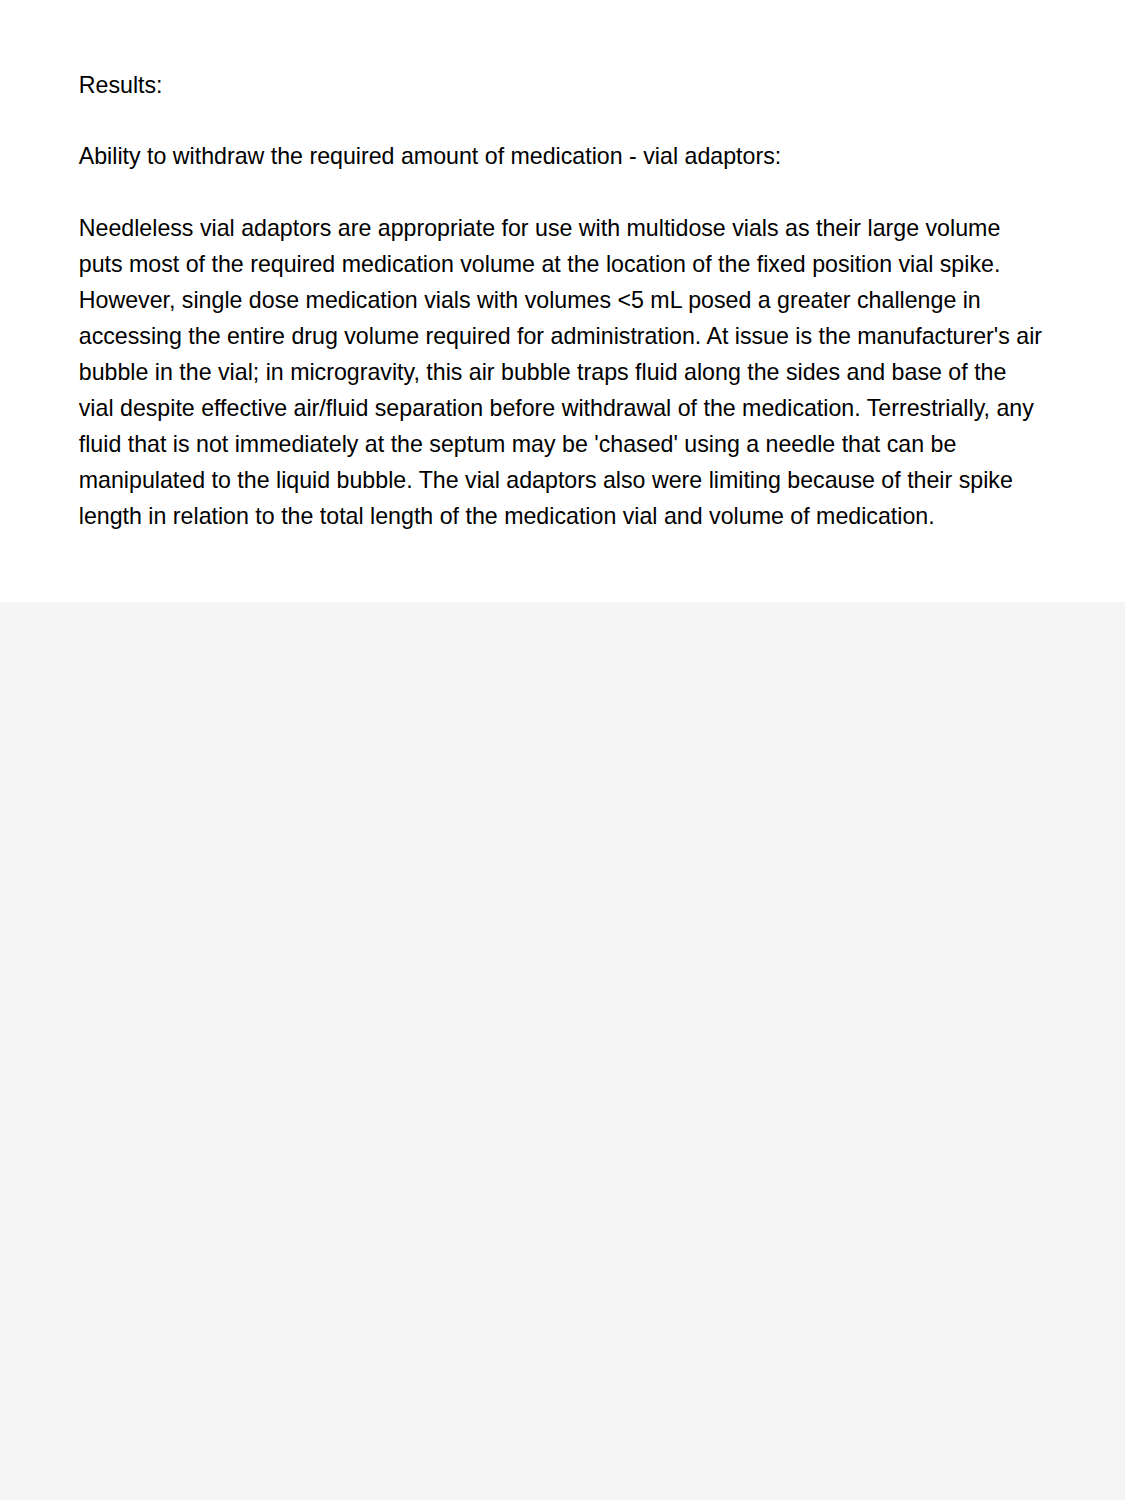Results:
Ability to withdraw the required amount of medication - vial adaptors:
Needleless vial adaptors are appropriate for use with multidose vials as their large volume puts most of the required medication volume at the location of the fixed position vial spike. However, single dose medication vials with volumes <5 mL posed a greater challenge in accessing the entire drug volume required for administration. At issue is the manufacturer's air bubble in the vial; in microgravity, this air bubble traps fluid along the sides and base of the vial despite effective air/fluid separation before withdrawal of the medication. Terrestrially, any fluid that is not immediately at the septum may be 'chased' using a needle that can be manipulated to the liquid bubble. The vial adaptors also were limiting because of their spike length in relation to the total length of the medication vial and volume of medication.